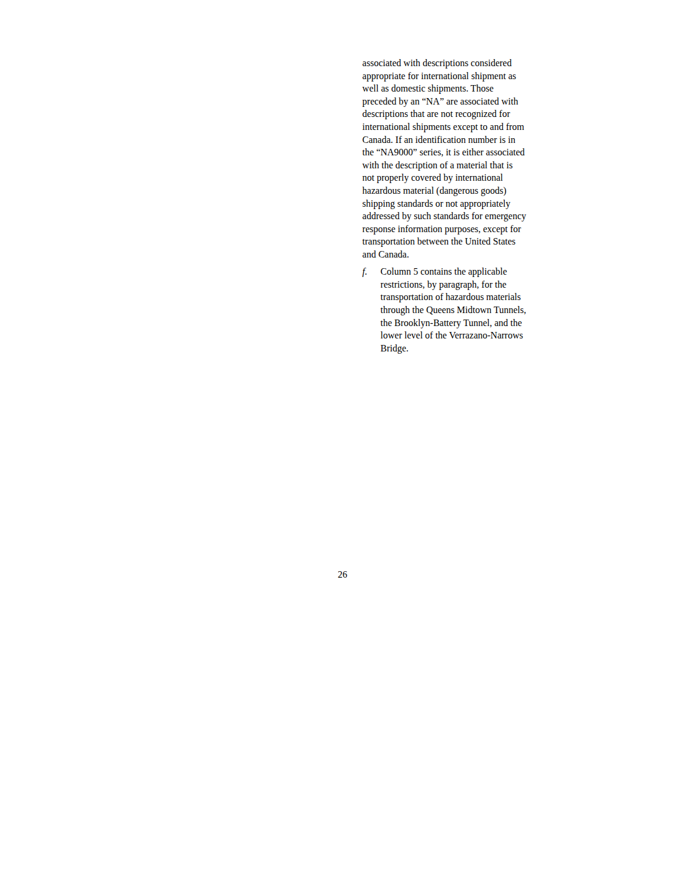associated with descriptions considered appropriate for international shipment as well as domestic shipments. Those preceded by an “NA” are associated with descriptions that are not recognized for international shipments except to and from Canada. If an identification number is in the “NA9000” series, it is either associated with the description of a material that is not properly covered by international hazardous material (dangerous goods) shipping standards or not appropriately addressed by such standards for emergency response information purposes, except for transportation between the United States and Canada.
f. Column 5 contains the applicable restrictions, by paragraph, for the transportation of hazardous materials through the Queens Midtown Tunnels, the Brooklyn-Battery Tunnel, and the lower level of the Verrazano-Narrows Bridge.
26